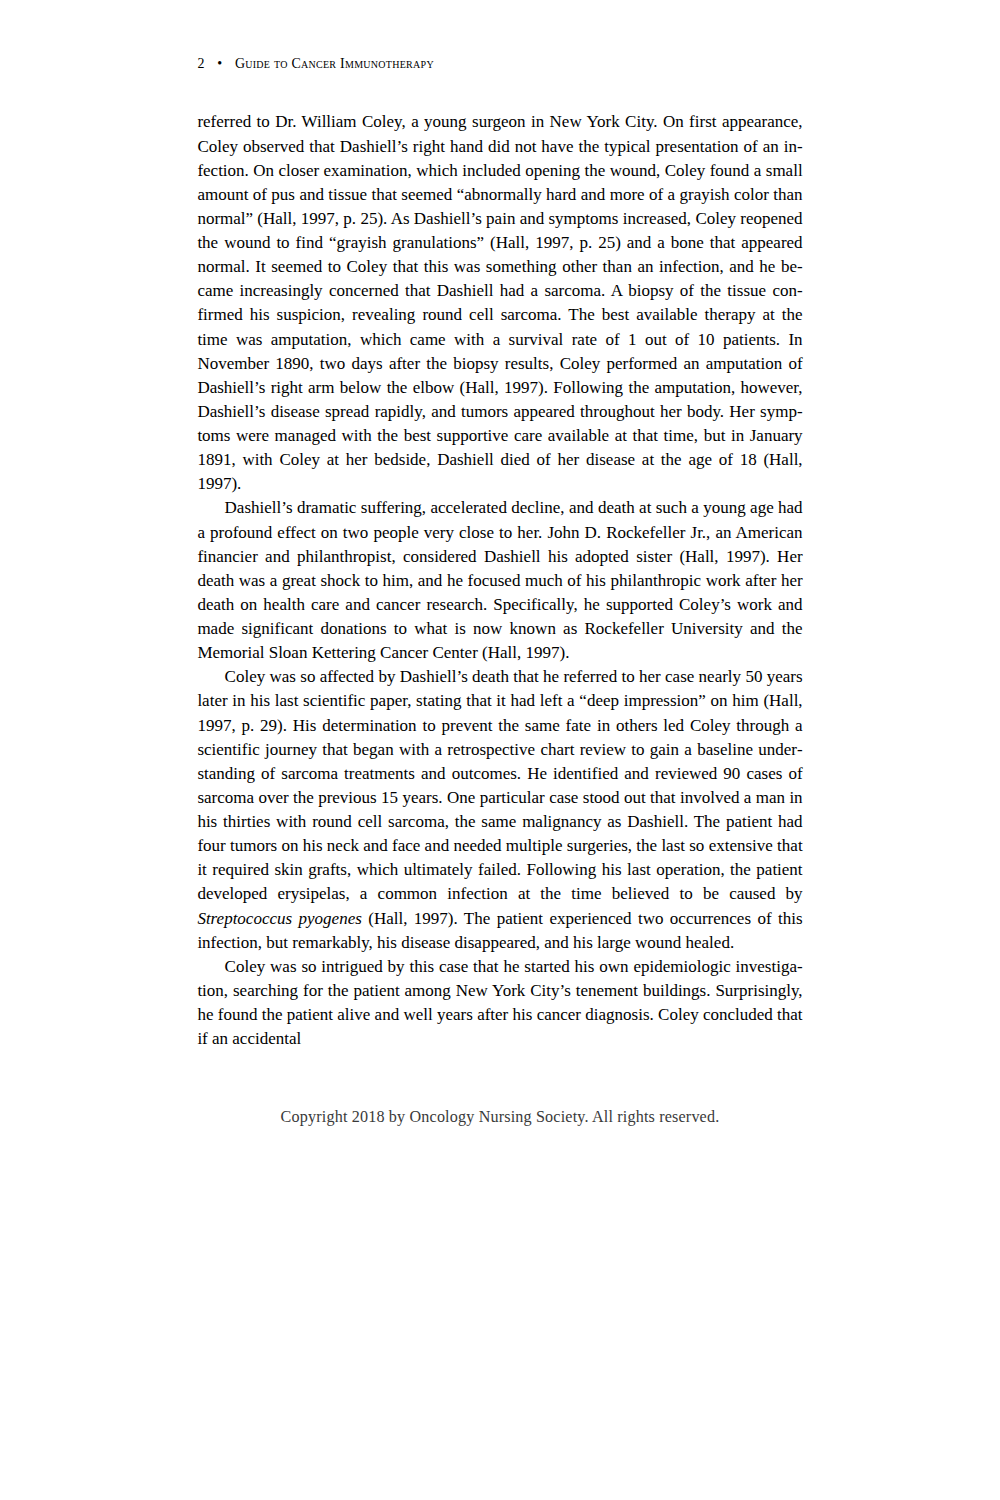2•Guide to Cancer Immunotherapy
referred to Dr. William Coley, a young surgeon in New York City. On first appearance, Coley observed that Dashiell’s right hand did not have the typical presentation of an infection. On closer examination, which included opening the wound, Coley found a small amount of pus and tissue that seemed “abnormally hard and more of a grayish color than normal” (Hall, 1997, p. 25). As Dashiell’s pain and symptoms increased, Coley reopened the wound to find “grayish granulations” (Hall, 1997, p. 25) and a bone that appeared normal. It seemed to Coley that this was something other than an infection, and he became increasingly concerned that Dashiell had a sarcoma. A biopsy of the tissue confirmed his suspicion, revealing round cell sarcoma. The best available therapy at the time was amputation, which came with a survival rate of 1 out of 10 patients. In November 1890, two days after the biopsy results, Coley performed an amputation of Dashiell’s right arm below the elbow (Hall, 1997). Following the amputation, however, Dashiell’s disease spread rapidly, and tumors appeared throughout her body. Her symptoms were managed with the best supportive care available at that time, but in January 1891, with Coley at her bedside, Dashiell died of her disease at the age of 18 (Hall, 1997).
Dashiell’s dramatic suffering, accelerated decline, and death at such a young age had a profound effect on two people very close to her. John D. Rockefeller Jr., an American financier and philanthropist, considered Dashiell his adopted sister (Hall, 1997). Her death was a great shock to him, and he focused much of his philanthropic work after her death on health care and cancer research. Specifically, he supported Coley’s work and made significant donations to what is now known as Rockefeller University and the Memorial Sloan Kettering Cancer Center (Hall, 1997).
Coley was so affected by Dashiell’s death that he referred to her case nearly 50 years later in his last scientific paper, stating that it had left a “deep impression” on him (Hall, 1997, p. 29). His determination to prevent the same fate in others led Coley through a scientific journey that began with a retrospective chart review to gain a baseline understanding of sarcoma treatments and outcomes. He identified and reviewed 90 cases of sarcoma over the previous 15 years. One particular case stood out that involved a man in his thirties with round cell sarcoma, the same malignancy as Dashiell. The patient had four tumors on his neck and face and needed multiple surgeries, the last so extensive that it required skin grafts, which ultimately failed. Following his last operation, the patient developed erysipelas, a common infection at the time believed to be caused by Streptococcus pyogenes (Hall, 1997). The patient experienced two occurrences of this infection, but remarkably, his disease disappeared, and his large wound healed.
Coley was so intrigued by this case that he started his own epidemiologic investigation, searching for the patient among New York City’s tenement buildings. Surprisingly, he found the patient alive and well years after his cancer diagnosis. Coley concluded that if an accidental
Copyright 2018 by Oncology Nursing Society. All rights reserved.